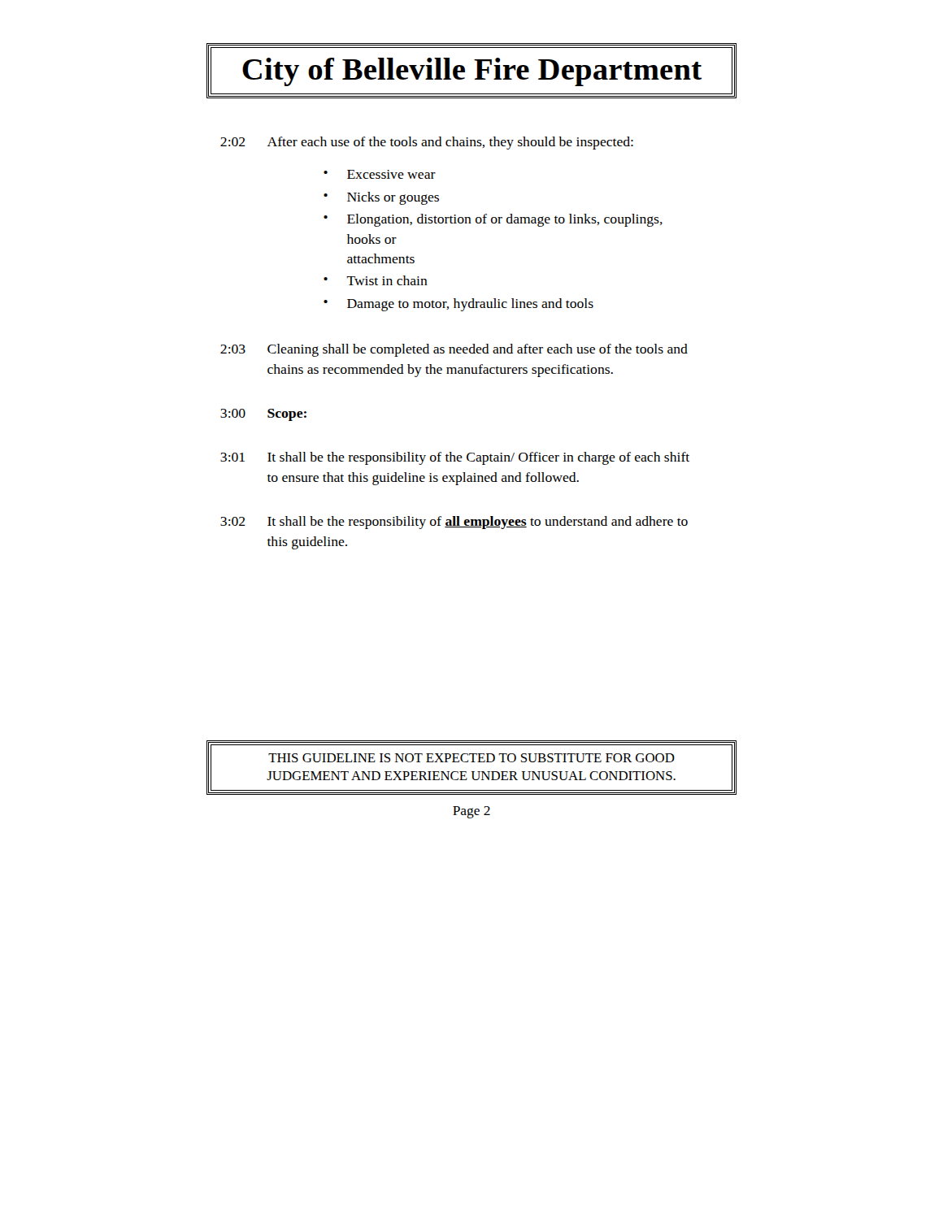City of Belleville Fire Department
2:02
After each use of the tools and chains, they should be inspected:
Excessive wear
Nicks or gouges
Elongation, distortion of or damage to links, couplings, hooks orattachments
Twist in chain
Damage to motor, hydraulic lines and tools
2:03
Cleaning shall be completed as needed and after each use of the tools and chains as recommended by the manufacturers specifications.
3:00
Scope:
3:01
It shall be the responsibility of the Captain/ Officer in charge of each shift to ensure that this guideline is explained and followed.
3:02
It shall be the responsibility of all employees to understand and adhere to this guideline.
THIS GUIDELINE IS NOT EXPECTED TO SUBSTITUTE FOR GOOD
JUDGEMENT AND EXPERIENCE UNDER UNUSUAL CONDITIONS.
Page 2